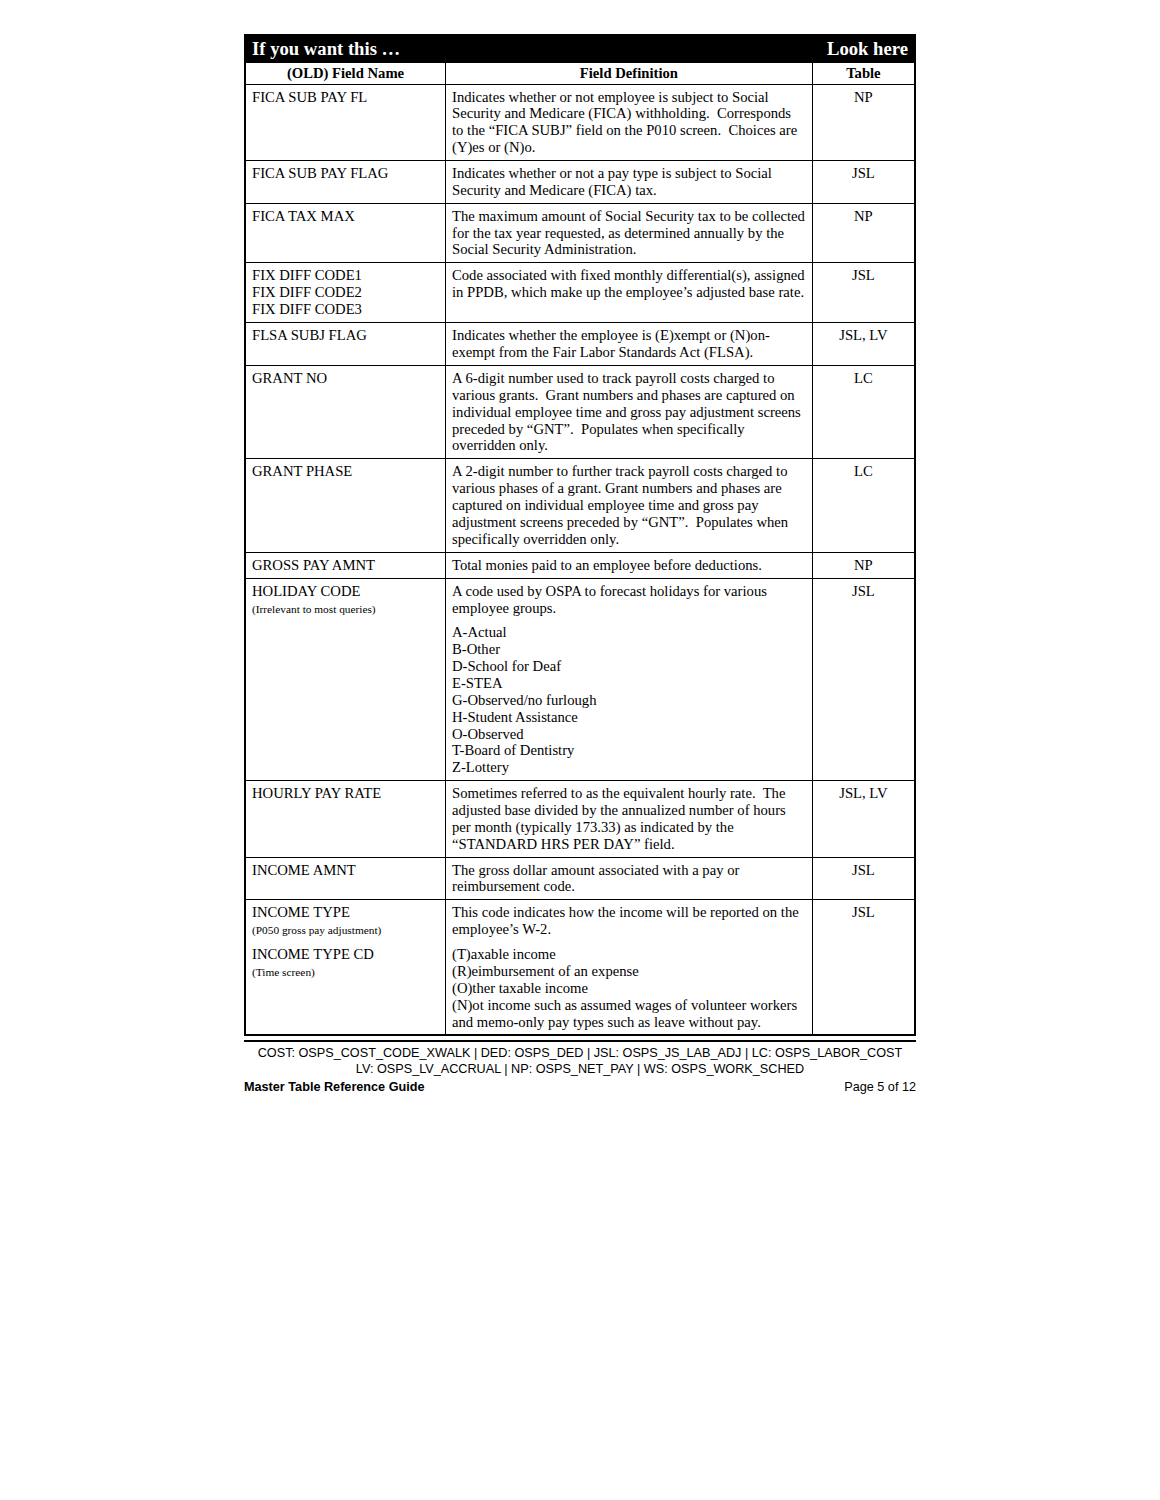| If you want this … | Look here |
| (OLD) Field Name | Field Definition | Table |
| FICA SUB PAY FL | Indicates whether or not employee is subject to Social Security and Medicare (FICA) withholding. Corresponds to the “FICA SUBJ” field on the P010 screen. Choices are (Y)es or (N)o. | NP |
| FICA SUB PAY FLAG | Indicates whether or not a pay type is subject to Social Security and Medicare (FICA) tax. | JSL |
| FICA TAX MAX | The maximum amount of Social Security tax to be collected for the tax year requested, as determined annually by the Social Security Administration. | NP |
| FIX DIFF CODE1 FIX DIFF CODE2 FIX DIFF CODE3 | Code associated with fixed monthly differential(s), assigned in PPDB, which make up the employee’s adjusted base rate. | JSL |
| FLSA SUBJ FLAG | Indicates whether the employee is (E)xempt or (N)on-exempt from the Fair Labor Standards Act (FLSA). | JSL, LV |
| GRANT NO | A 6-digit number used to track payroll costs charged to various grants. Grant numbers and phases are captured on individual employee time and gross pay adjustment screens preceded by “GNT”. Populates when specifically overridden only. | LC |
| GRANT PHASE | A 2-digit number to further track payroll costs charged to various phases of a grant. Grant numbers and phases are captured on individual employee time and gross pay adjustment screens preceded by “GNT”. Populates when specifically overridden only. | LC |
| GROSS PAY AMNT | Total monies paid to an employee before deductions. | NP |
| HOLIDAY CODE (Irrelevant to most queries) | A code used by OSPA to forecast holidays for various employee groups. A-Actual B-Other D-School for Deaf E-STEA G-Observed/no furlough H-Student Assistance O-Observed T-Board of Dentistry Z-Lottery | JSL |
| HOURLY PAY RATE | Sometimes referred to as the equivalent hourly rate. The adjusted base divided by the annualized number of hours per month (typically 173.33) as indicated by the “STANDARD HRS PER DAY” field. | JSL, LV |
| INCOME AMNT | The gross dollar amount associated with a pay or reimbursement code. | JSL |
| INCOME TYPE (P050 gross pay adjustment) INCOME TYPE CD (Time screen) | This code indicates how the income will be reported on the employee’s W-2. (T)axable income (R)eimbursement of an expense (O)ther taxable income (N)ot income such as assumed wages of volunteer workers and memo-only pay types such as leave without pay. | JSL |
COST: OSPS_COST_CODE_XWALK | DED: OSPS_DED | JSL: OSPS_JS_LAB_ADJ | LC: OSPS_LABOR_COST
LV: OSPS_LV_ACCRUAL | NP: OSPS_NET_PAY | WS: OSPS_WORK_SCHED
Master Table Reference Guide Page 5 of 12